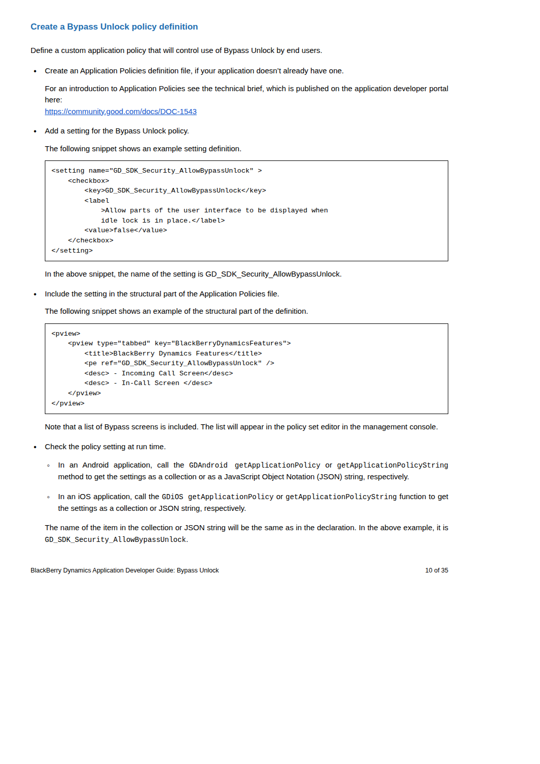Create a Bypass Unlock policy definition
Define a custom application policy that will control use of Bypass Unlock by end users.
Create an Application Policies definition file, if your application doesn’t already have one.
For an introduction to Application Policies see the technical brief, which is published on the application developer portal here:
https://community.good.com/docs/DOC-1543
Add a setting for the Bypass Unlock policy.
The following snippet shows an example setting definition.
<setting name="GD_SDK_Security_AllowBypassUnlock" >
    <checkbox>
        <key>GD_SDK_Security_AllowBypassUnlock</key>
        <label
            >Allow parts of the user interface to be displayed when
            idle lock is in place.</label>
        <value>false</value>
    </checkbox>
</setting>
In the above snippet, the name of the setting is GD_SDK_Security_AllowBypassUnlock.
Include the setting in the structural part of the Application Policies file.
The following snippet shows an example of the structural part of the definition.
<pview>
    <pview type="tabbed" key="BlackBerryDynamicsFeatures">
        <title>BlackBerry Dynamics Features</title>
        <pe ref="GD_SDK_Security_AllowBypassUnlock" />
        <desc> - Incoming Call Screen</desc>
        <desc> - In-Call Screen </desc>
    </pview>
</pview>
Note that a list of Bypass screens is included. The list will appear in the policy set editor in the management console.
Check the policy setting at run time.
In an Android application, call the GDAndroid getApplicationPolicy or getApplicationPolicyString method to get the settings as a collection or as a JavaScript Object Notation (JSON) string, respectively.
In an iOS application, call the GDiOS getApplicationPolicy or getApplicationPolicyString function to get the settings as a collection or JSON string, respectively.
The name of the item in the collection or JSON string will be the same as in the declaration. In the above example, it is GD_SDK_Security_AllowBypassUnlock.
BlackBerry Dynamics Application Developer Guide: Bypass Unlock 10 of 35